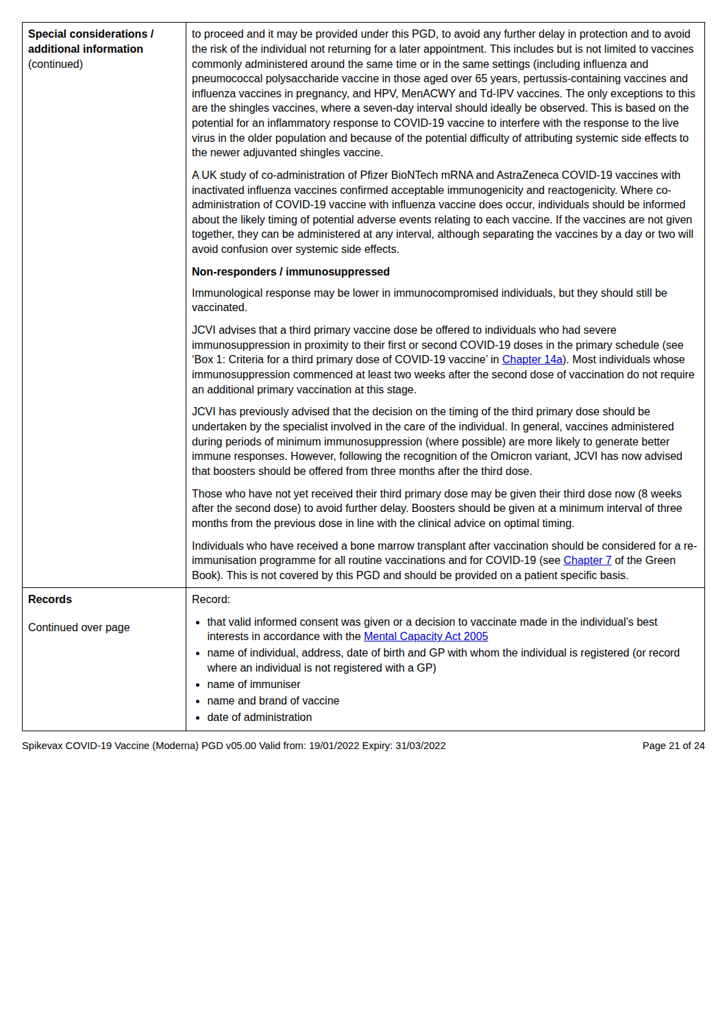| Special considerations / additional information (continued) | to proceed and it may be provided under this PGD, to avoid any further delay in protection and to avoid the risk of the individual not returning for a later appointment. This includes but is not limited to vaccines commonly administered around the same time or in the same settings (including influenza and pneumococcal polysaccharide vaccine in those aged over 65 years, pertussis-containing vaccines and influenza vaccines in pregnancy, and HPV, MenACWY and Td-IPV vaccines. The only exceptions to this are the shingles vaccines, where a seven-day interval should ideally be observed. This is based on the potential for an inflammatory response to COVID-19 vaccine to interfere with the response to the live virus in the older population and because of the potential difficulty of attributing systemic side effects to the newer adjuvanted shingles vaccine. A UK study of co-administration of Pfizer BioNTech mRNA and AstraZeneca COVID-19 vaccines with inactivated influenza vaccines confirmed acceptable immunogenicity and reactogenicity. Where co-administration of COVID-19 vaccine with influenza vaccine does occur, individuals should be informed about the likely timing of potential adverse events relating to each vaccine. If the vaccines are not given together, they can be administered at any interval, although separating the vaccines by a day or two will avoid confusion over systemic side effects. Non-responders / immunosuppressed Immunological response may be lower in immunocompromised individuals, but they should still be vaccinated. JCVI advises that a third primary vaccine dose be offered to individuals who had severe immunosuppression in proximity to their first or second COVID-19 doses in the primary schedule (see ‘Box 1: Criteria for a third primary dose of COVID-19 vaccine’ in Chapter 14a ). Most individuals whose immunosuppression commenced at least two weeks after the second dose of vaccination do not require an additional primary vaccination at this stage. JCVI has previously advised that the decision on the timing of the third primary dose should be undertaken by the specialist involved in the care of the individual. In general, vaccines administered during periods of minimum immunosuppression (where possible) are more likely to generate better immune responses. However, following the recognition of the Omicron variant, JCVI has now advised that boosters should be offered from three months after the third dose. Those who have not yet received their third primary dose may be given their third dose now (8 weeks after the second dose) to avoid further delay. Boosters should be given at a minimum interval of three months from the previous dose in line with the clinical advice on optimal timing. Individuals who have received a bone marrow transplant after vaccination should be considered for a re-immunisation programme for all routine vaccinations and for COVID-19 (see Chapter 7 of the Green Book). This is not covered by this PGD and should be provided on a patient specific basis. |
| Records Continued over page | Record: that valid informed consent was given or a decision to vaccinate made in the individual’s best interests in accordance with the Mental Capacity Act 2005 name of individual, address, date of birth and GP with whom the individual is registered (or record where an individual is not registered with a GP) name of immuniser name and brand of vaccine date of administration |
Spikevax COVID-19 Vaccine (Moderna) PGD v05.00 Valid from: 19/01/2022 Expiry: 31/03/2022 Page 21 of 24